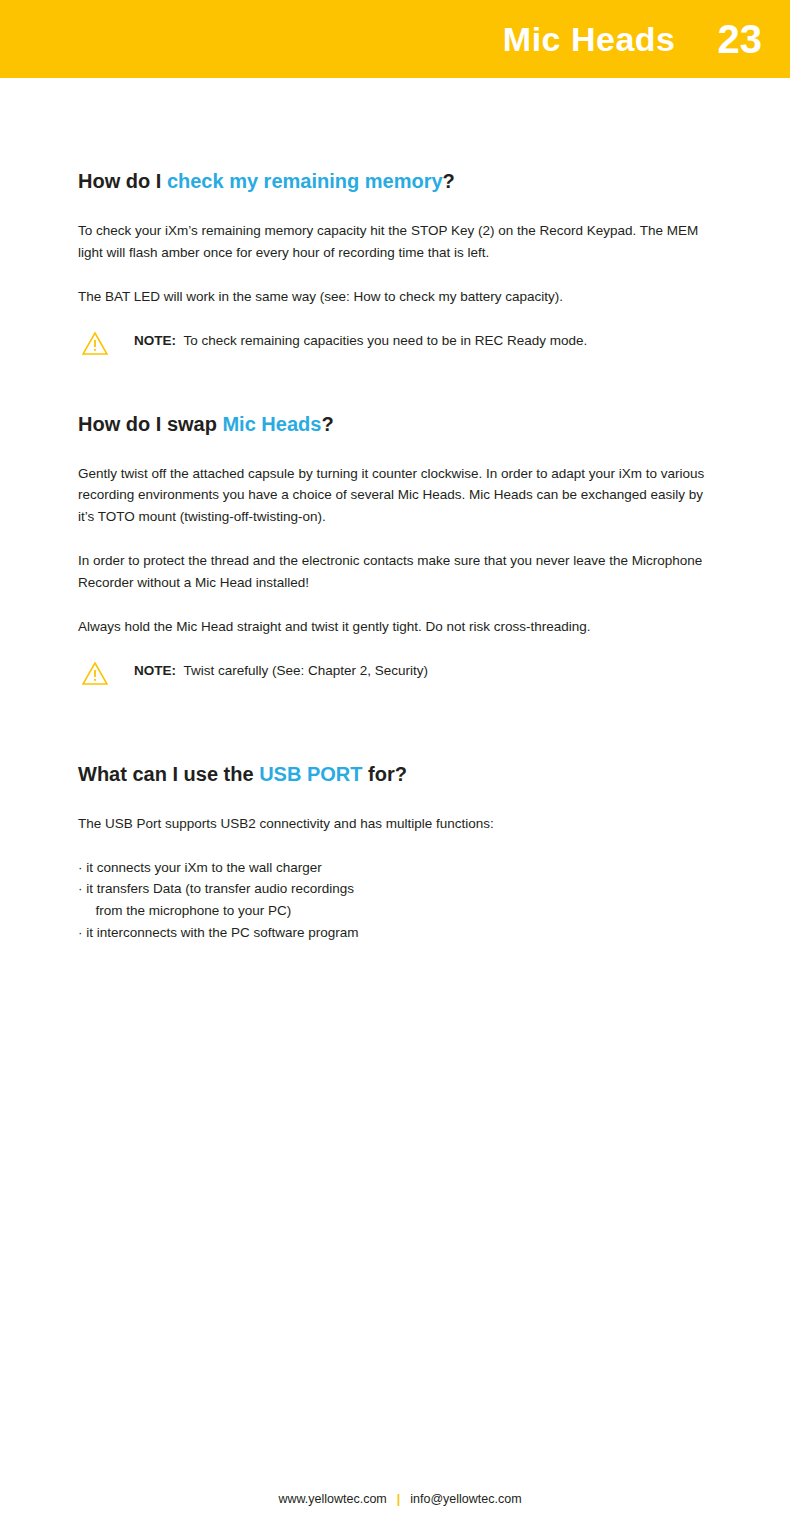Mic Heads 23
How do I check my remaining memory?
To check your iXm’s remaining memory capacity hit the STOP Key (2) on the Record Keypad. The MEM light will flash amber once for every hour of recording time that is left.
The BAT LED will work in the same way (see: How to check my battery capacity).
NOTE: To check remaining capacities you need to be in REC Ready mode.
How do I swap Mic Heads?
Gently twist off the attached capsule by turning it counter clockwise. In order to adapt your iXm to various recording environments you have a choice of several Mic Heads. Mic Heads can be exchanged easily by it’s TOTO mount (twisting-off-twisting-on).
In order to protect the thread and the electronic contacts make sure that you never leave the Microphone Recorder without a Mic Head installed!
Always hold the Mic Head straight and twist it gently tight. Do not risk cross-threading.
NOTE: Twist carefully (See: Chapter 2, Security)
What can I use the USB PORT for?
The USB Port supports USB2 connectivity and has multiple functions:
· it connects your iXm to the wall charger
· it transfers Data (to transfer audio recordings
from the microphone to your PC)
· it interconnects with the PC software program
www.yellowtec.com|info@yellowtec.com